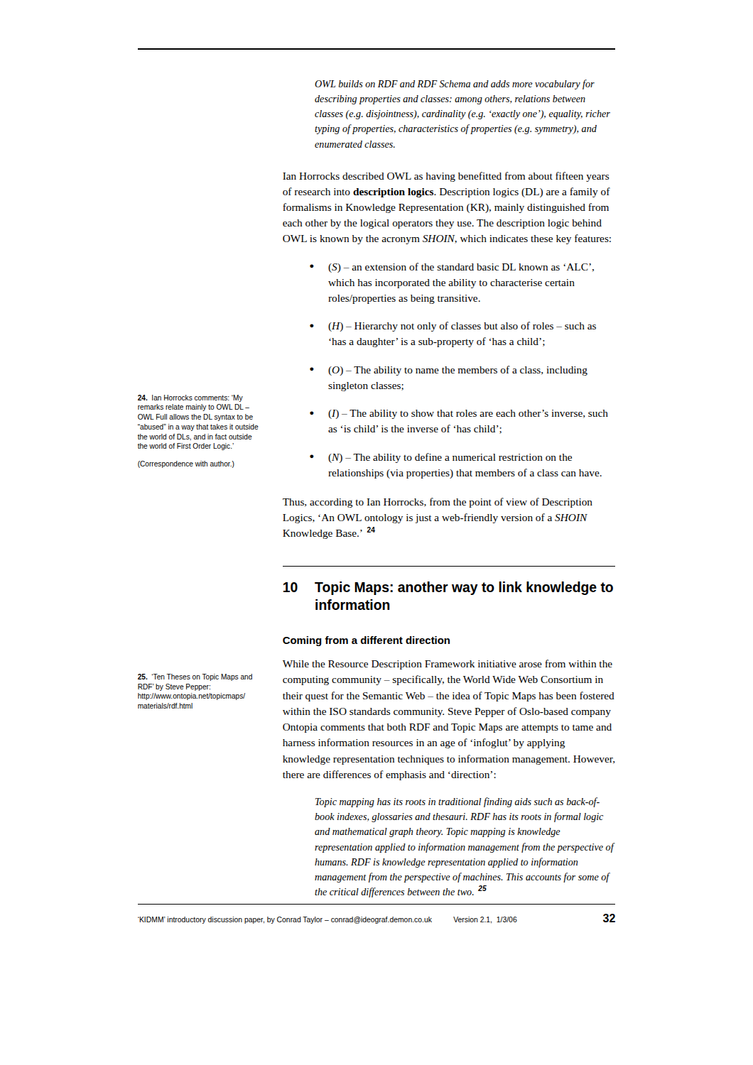24. Ian Horrocks comments: ‘My remarks relate mainly to OWL DL – OWL Full allows the DL syntax to be “abused” in a way that takes it outside the world of DLs, and in fact outside the world of First Order Logic.’
(Correspondence with author.)
25. ‘Ten Theses on Topic Maps and RDF’ by Steve Pepper:
http://www.ontopia.net/topicmaps/
materials/rdf.html
OWL builds on RDF and RDF Schema and adds more vocabulary for describing properties and classes: among others, relations between classes (e.g. disjointness), cardinality (e.g. ‘exactly one’), equality, richer typing of properties, characteristics of properties (e.g. symmetry), and enumerated classes.
Ian Horrocks described OWL as having benefitted from about fifteen years of research into description logics. Description logics (DL) are a family of formalisms in Knowledge Representation (KR), mainly distinguished from each other by the logical operators they use. The description logic behind OWL is known by the acronym SHOIN, which indicates these key features:
(S) – an extension of the standard basic DL known as ‘ALC’, which has incorporated the ability to characterise certain roles/properties as being transitive.
(H) – Hierarchy not only of classes but also of roles – such as ‘has a daughter’ is a sub-property of ‘has a child’;
(O) – The ability to name the members of a class, including singleton classes;
(I) – The ability to show that roles are each other’s inverse, such as ‘is child’ is the inverse of ‘has child’;
(N) – The ability to define a numerical restriction on the relationships (via properties) that members of a class can have.
Thus, according to Ian Horrocks, from the point of view of Description Logics, ‘An OWL ontology is just a web-friendly version of a SHOIN Knowledge Base.’24
10 Topic Maps: another way to link knowledge to information
Coming from a different direction
While the Resource Description Framework initiative arose from within the computing community – specifically, the World Wide Web Consortium in their quest for the Semantic Web – the idea of Topic Maps has been fostered within the ISO standards community. Steve Pepper of Oslo-based company Ontopia comments that both RDF and Topic Maps are attempts to tame and harness information resources in an age of ‘infoglut’ by applying knowledge representation techniques to information management. However, there are differences of emphasis and ‘direction’:
Topic mapping has its roots in traditional finding aids such as back-of-book indexes, glossaries and thesauri. RDF has its roots in formal logic and mathematical graph theory. Topic mapping is knowledge representation applied to information management from the perspective of humans. RDF is knowledge representation applied to information management from the perspective of machines. This accounts for some of the critical differences between the two.25
‘KIDMM’ introductory discussion paper, by Conrad Taylor – conrad@ideograf.demon.co.ukVersion 2.1, 1/3/06
32